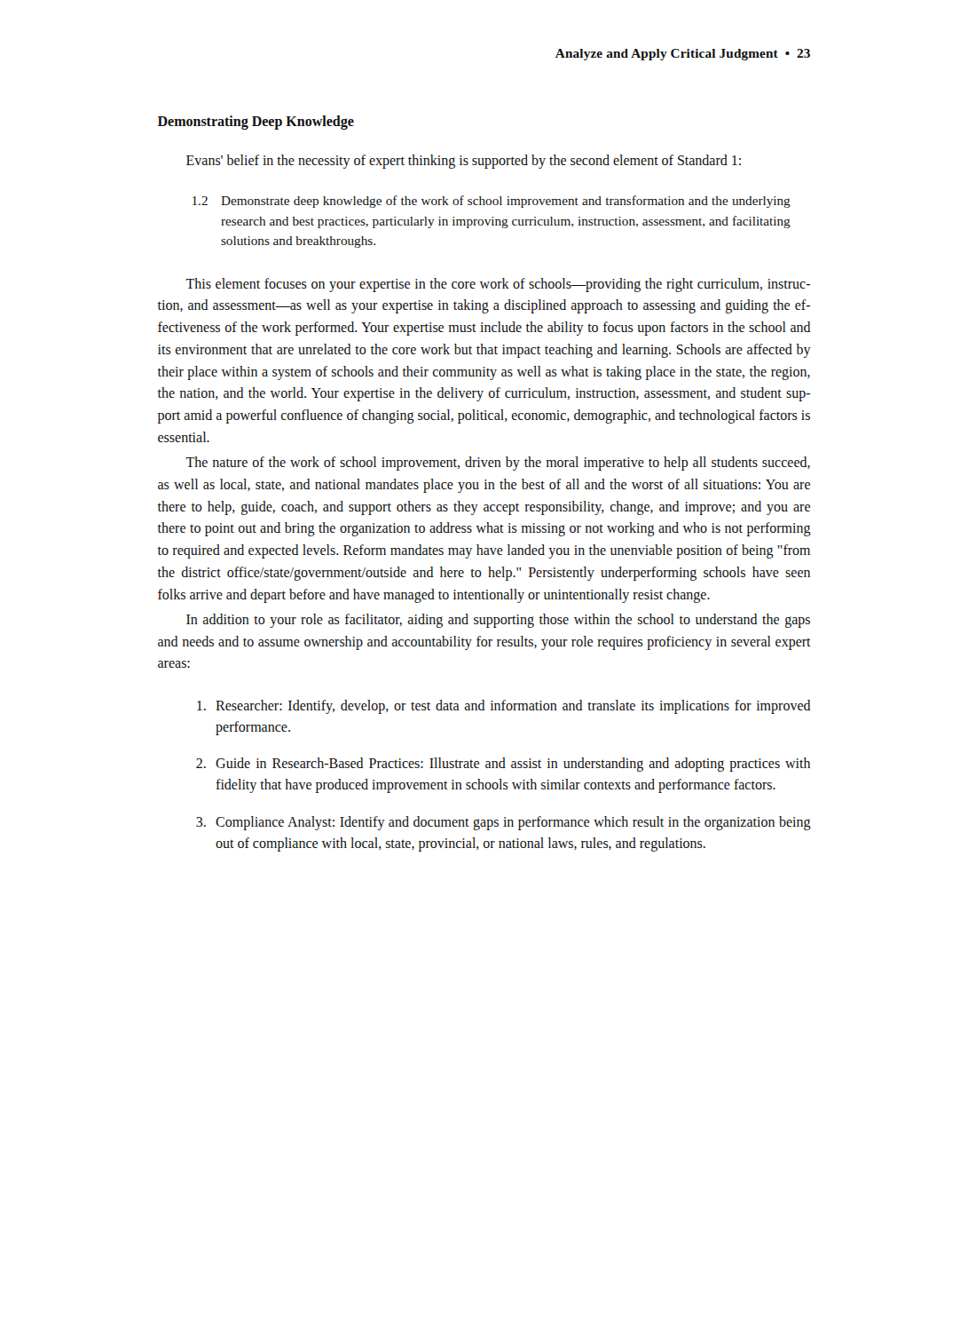Analyze and Apply Critical Judgment • 23
Demonstrating Deep Knowledge
Evans' belief in the necessity of expert thinking is supported by the second element of Standard 1:
1.2 Demonstrate deep knowledge of the work of school improvement and transformation and the underlying research and best practices, particularly in improving curriculum, instruction, assessment, and facilitating solutions and breakthroughs.
This element focuses on your expertise in the core work of schools—providing the right curriculum, instruction, and assessment—as well as your expertise in taking a disciplined approach to assessing and guiding the effectiveness of the work performed. Your expertise must include the ability to focus upon factors in the school and its environment that are unrelated to the core work but that impact teaching and learning. Schools are affected by their place within a system of schools and their community as well as what is taking place in the state, the region, the nation, and the world. Your expertise in the delivery of curriculum, instruction, assessment, and student support amid a powerful confluence of changing social, political, economic, demographic, and technological factors is essential.
The nature of the work of school improvement, driven by the moral imperative to help all students succeed, as well as local, state, and national mandates place you in the best of all and the worst of all situations: You are there to help, guide, coach, and support others as they accept responsibility, change, and improve; and you are there to point out and bring the organization to address what is missing or not working and who is not performing to required and expected levels. Reform mandates may have landed you in the unenviable position of being "from the district office/state/government/outside and here to help." Persistently underperforming schools have seen folks arrive and depart before and have managed to intentionally or unintentionally resist change.
In addition to your role as facilitator, aiding and supporting those within the school to understand the gaps and needs and to assume ownership and accountability for results, your role requires proficiency in several expert areas:
Researcher: Identify, develop, or test data and information and translate its implications for improved performance.
Guide in Research-Based Practices: Illustrate and assist in understanding and adopting practices with fidelity that have produced improvement in schools with similar contexts and performance factors.
Compliance Analyst: Identify and document gaps in performance which result in the organization being out of compliance with local, state, provincial, or national laws, rules, and regulations.